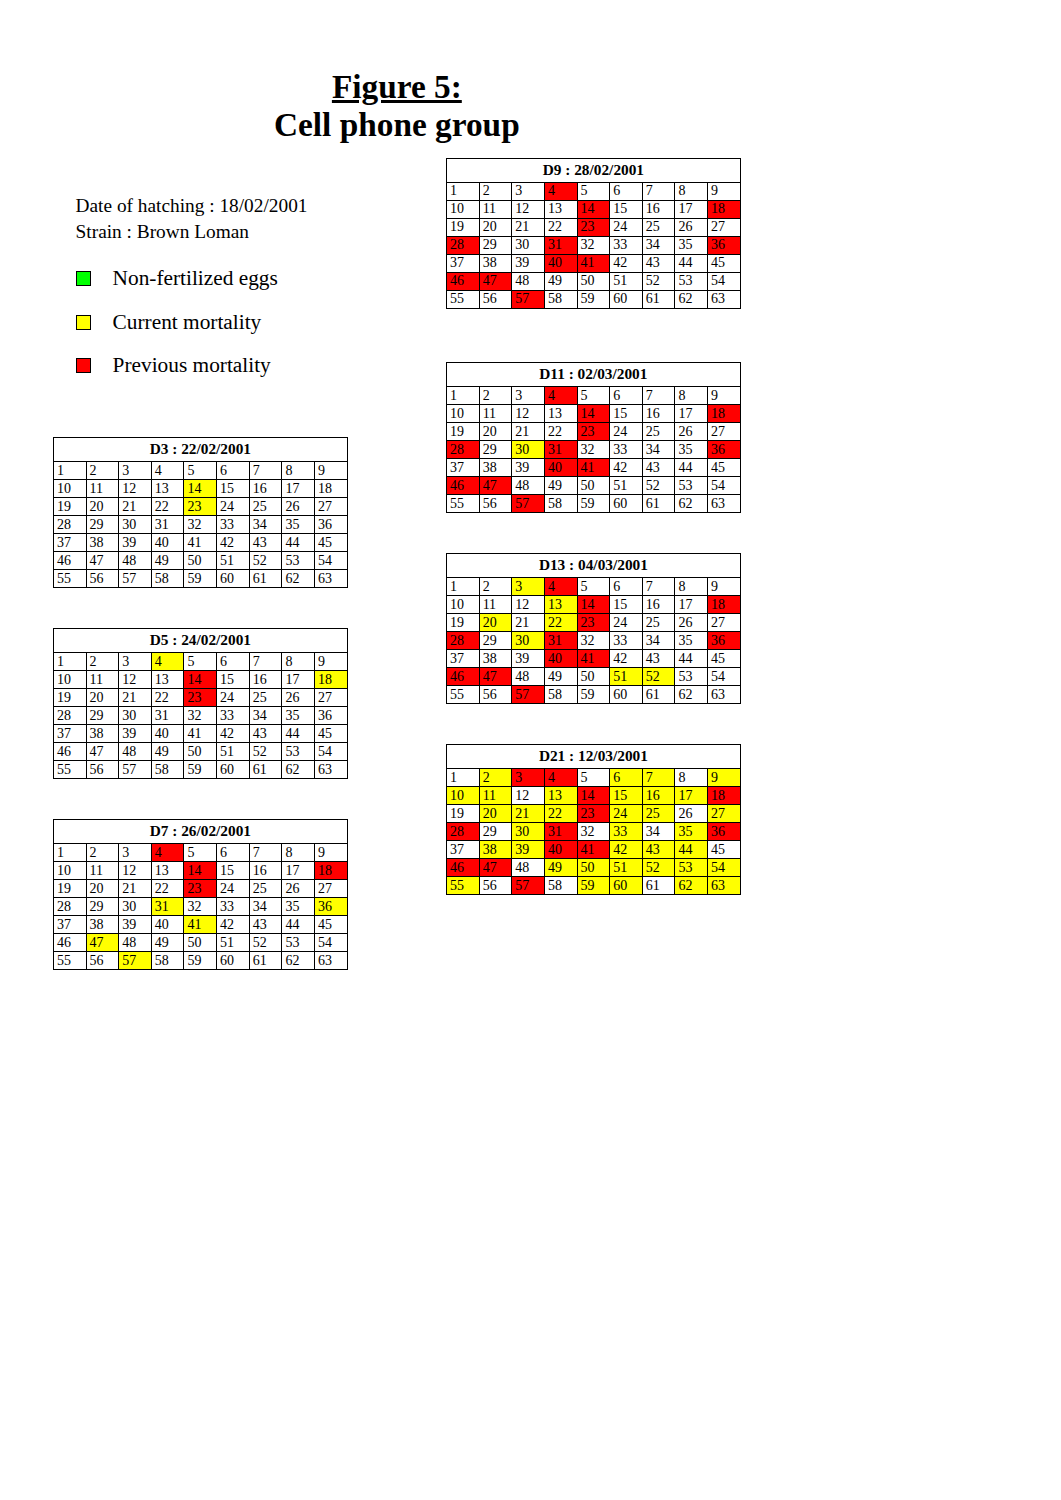Figure 5: Cell phone group
D9 : 28/02/2001
| 1 | 2 | 3 | 4 | 5 | 6 | 7 | 8 | 9 |
| 10 | 11 | 12 | 13 | 14 | 15 | 16 | 17 | 18 |
| 19 | 20 | 21 | 22 | 23 | 24 | 25 | 26 | 27 |
| 28 | 29 | 30 | 31 | 32 | 33 | 34 | 35 | 36 |
| 37 | 38 | 39 | 40 | 41 | 42 | 43 | 44 | 45 |
| 46 | 47 | 48 | 49 | 50 | 51 | 52 | 53 | 54 |
| 55 | 56 | 57 | 58 | 59 | 60 | 61 | 62 | 63 |
D11 : 02/03/2001
| 1 | 2 | 3 | 4 | 5 | 6 | 7 | 8 | 9 |
| 10 | 11 | 12 | 13 | 14 | 15 | 16 | 17 | 18 |
| 19 | 20 | 21 | 22 | 23 | 24 | 25 | 26 | 27 |
| 28 | 29 | 30 | 31 | 32 | 33 | 34 | 35 | 36 |
| 37 | 38 | 39 | 40 | 41 | 42 | 43 | 44 | 45 |
| 46 | 47 | 48 | 49 | 50 | 51 | 52 | 53 | 54 |
| 55 | 56 | 57 | 58 | 59 | 60 | 61 | 62 | 63 |
D13 : 04/03/2001
| 1 | 2 | 3 | 4 | 5 | 6 | 7 | 8 | 9 |
| 10 | 11 | 12 | 13 | 14 | 15 | 16 | 17 | 18 |
| 19 | 20 | 21 | 22 | 23 | 24 | 25 | 26 | 27 |
| 28 | 29 | 30 | 31 | 32 | 33 | 34 | 35 | 36 |
| 37 | 38 | 39 | 40 | 41 | 42 | 43 | 44 | 45 |
| 46 | 47 | 48 | 49 | 50 | 51 | 52 | 53 | 54 |
| 55 | 56 | 57 | 58 | 59 | 60 | 61 | 62 | 63 |
D21 : 12/03/2001
| 1 | 2 | 3 | 4 | 5 | 6 | 7 | 8 | 9 |
| 10 | 11 | 12 | 13 | 14 | 15 | 16 | 17 | 18 |
| 19 | 20 | 21 | 22 | 23 | 24 | 25 | 26 | 27 |
| 28 | 29 | 30 | 31 | 32 | 33 | 34 | 35 | 36 |
| 37 | 38 | 39 | 40 | 41 | 42 | 43 | 44 | 45 |
| 46 | 47 | 48 | 49 | 50 | 51 | 52 | 53 | 54 |
| 55 | 56 | 57 | 58 | 59 | 60 | 61 | 62 | 63 |
Date of hatching : 18/02/2001
Strain : Brown Loman
Non-fertilized eggs
Current mortality
Previous mortality
D3 : 22/02/2001
| 1 | 2 | 3 | 4 | 5 | 6 | 7 | 8 | 9 |
| 10 | 11 | 12 | 13 | 14 | 15 | 16 | 17 | 18 |
| 19 | 20 | 21 | 22 | 23 | 24 | 25 | 26 | 27 |
| 28 | 29 | 30 | 31 | 32 | 33 | 34 | 35 | 36 |
| 37 | 38 | 39 | 40 | 41 | 42 | 43 | 44 | 45 |
| 46 | 47 | 48 | 49 | 50 | 51 | 52 | 53 | 54 |
| 55 | 56 | 57 | 58 | 59 | 60 | 61 | 62 | 63 |
D5 : 24/02/2001
| 1 | 2 | 3 | 4 | 5 | 6 | 7 | 8 | 9 |
| 10 | 11 | 12 | 13 | 14 | 15 | 16 | 17 | 18 |
| 19 | 20 | 21 | 22 | 23 | 24 | 25 | 26 | 27 |
| 28 | 29 | 30 | 31 | 32 | 33 | 34 | 35 | 36 |
| 37 | 38 | 39 | 40 | 41 | 42 | 43 | 44 | 45 |
| 46 | 47 | 48 | 49 | 50 | 51 | 52 | 53 | 54 |
| 55 | 56 | 57 | 58 | 59 | 60 | 61 | 62 | 63 |
D7 : 26/02/2001
| 1 | 2 | 3 | 4 | 5 | 6 | 7 | 8 | 9 |
| 10 | 11 | 12 | 13 | 14 | 15 | 16 | 17 | 18 |
| 19 | 20 | 21 | 22 | 23 | 24 | 25 | 26 | 27 |
| 28 | 29 | 30 | 31 | 32 | 33 | 34 | 35 | 36 |
| 37 | 38 | 39 | 40 | 41 | 42 | 43 | 44 | 45 |
| 46 | 47 | 48 | 49 | 50 | 51 | 52 | 53 | 54 |
| 55 | 56 | 57 | 58 | 59 | 60 | 61 | 62 | 63 |